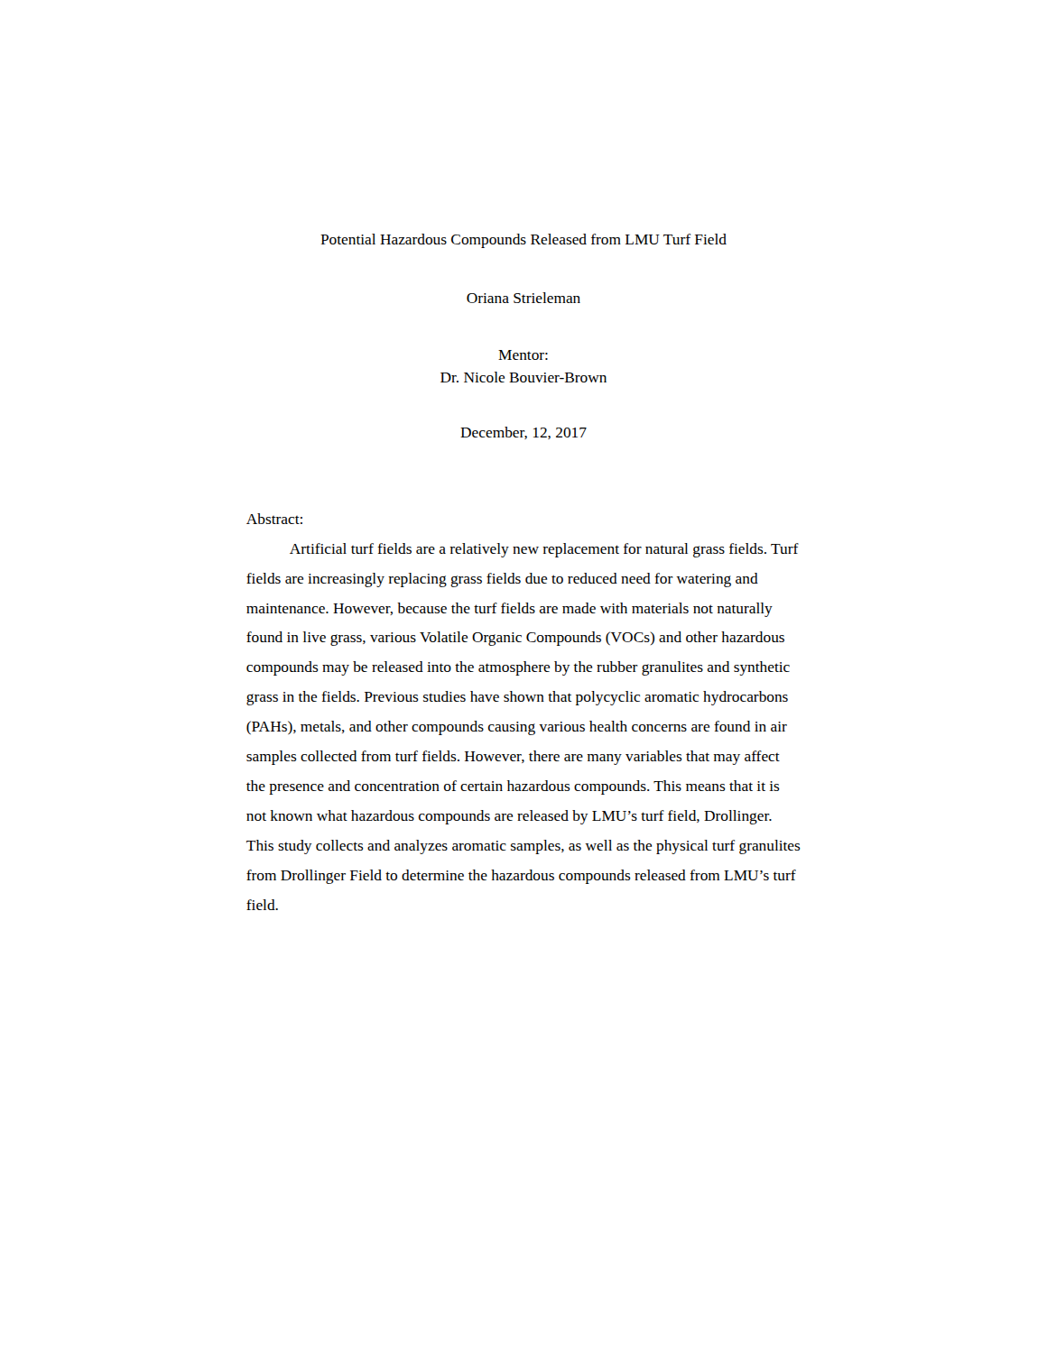Potential Hazardous Compounds Released from LMU Turf Field
Oriana Strieleman
Mentor:
Dr. Nicole Bouvier-Brown
December, 12, 2017
Abstract:
Artificial turf fields are a relatively new replacement for natural grass fields. Turf fields are increasingly replacing grass fields due to reduced need for watering and maintenance. However, because the turf fields are made with materials not naturally found in live grass, various Volatile Organic Compounds (VOCs) and other hazardous compounds may be released into the atmosphere by the rubber granulites and synthetic grass in the fields. Previous studies have shown that polycyclic aromatic hydrocarbons (PAHs), metals, and other compounds causing various health concerns are found in air samples collected from turf fields. However, there are many variables that may affect the presence and concentration of certain hazardous compounds. This means that it is not known what hazardous compounds are released by LMU’s turf field, Drollinger. This study collects and analyzes aromatic samples, as well as the physical turf granulites from Drollinger Field to determine the hazardous compounds released from LMU’s turf field.